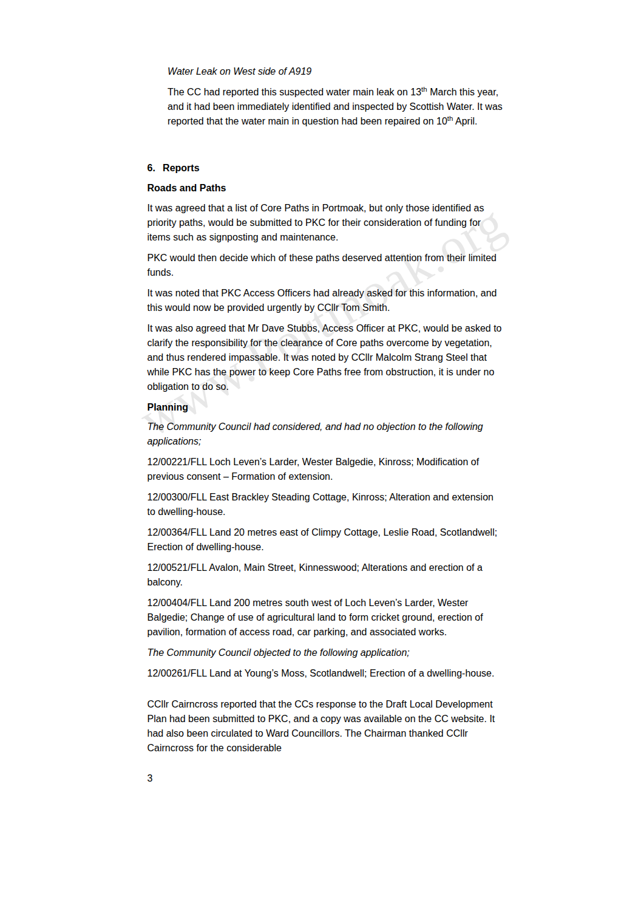www.Portmoak.org
Water Leak on West side of A919
The CC had reported this suspected water main leak on 13th March this year, and it had been immediately identified and inspected by Scottish Water. It was reported that the water main in question had been repaired on 10th April.
6. Reports
Roads and Paths
It was agreed that a list of Core Paths in Portmoak, but only those identified as priority paths, would be submitted to PKC for their consideration of funding for items such as signposting and maintenance.
PKC would then decide which of these paths deserved attention from their limited funds.
It was noted that PKC Access Officers had already asked for this information, and this would now be provided urgently by CCllr Tom Smith.
It was also agreed that Mr Dave Stubbs, Access Officer at PKC, would be asked to clarify the responsibility for the clearance of Core paths overcome by vegetation, and thus rendered impassable. It was noted by CCllr Malcolm Strang Steel that while PKC has the power to keep Core Paths free from obstruction, it is under no obligation to do so.
Planning
The Community Council had considered, and had no objection to the following applications;
12/00221/FLL Loch Leven’s Larder, Wester Balgedie, Kinross; Modification of previous consent – Formation of extension.
12/00300/FLL East Brackley Steading Cottage, Kinross; Alteration and extension to dwelling-house.
12/00364/FLL Land 20 metres east of Climpy Cottage, Leslie Road, Scotlandwell; Erection of dwelling-house.
12/00521/FLL Avalon, Main Street, Kinnesswood; Alterations and erection of a balcony.
12/00404/FLL Land 200 metres south west of Loch Leven’s Larder, Wester Balgedie; Change of use of agricultural land to form cricket ground, erection of pavilion, formation of access road, car parking, and associated works.
The Community Council objected to the following application;
12/00261/FLL Land at Young’s Moss, Scotlandwell; Erection of a dwelling-house.
CCllr Cairncross reported that the CCs response to the Draft Local Development Plan had been submitted to PKC, and a copy was available on the CC website. It had also been circulated to Ward Councillors. The Chairman thanked CCllr Cairncross for the considerable
3